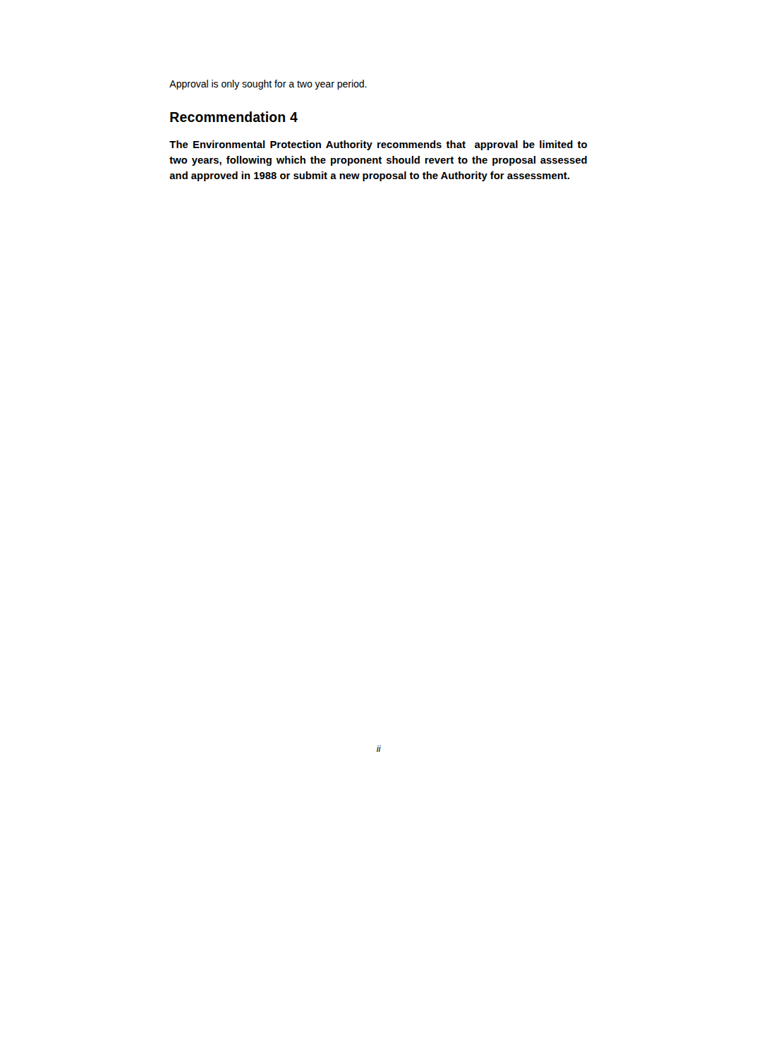Approval is only sought for a two year period.
Recommendation 4
The Environmental Protection Authority recommends that approval be limited to two years, following which the proponent should revert to the proposal assessed and approved in 1988 or submit a new proposal to the Authority for assessment.
ii